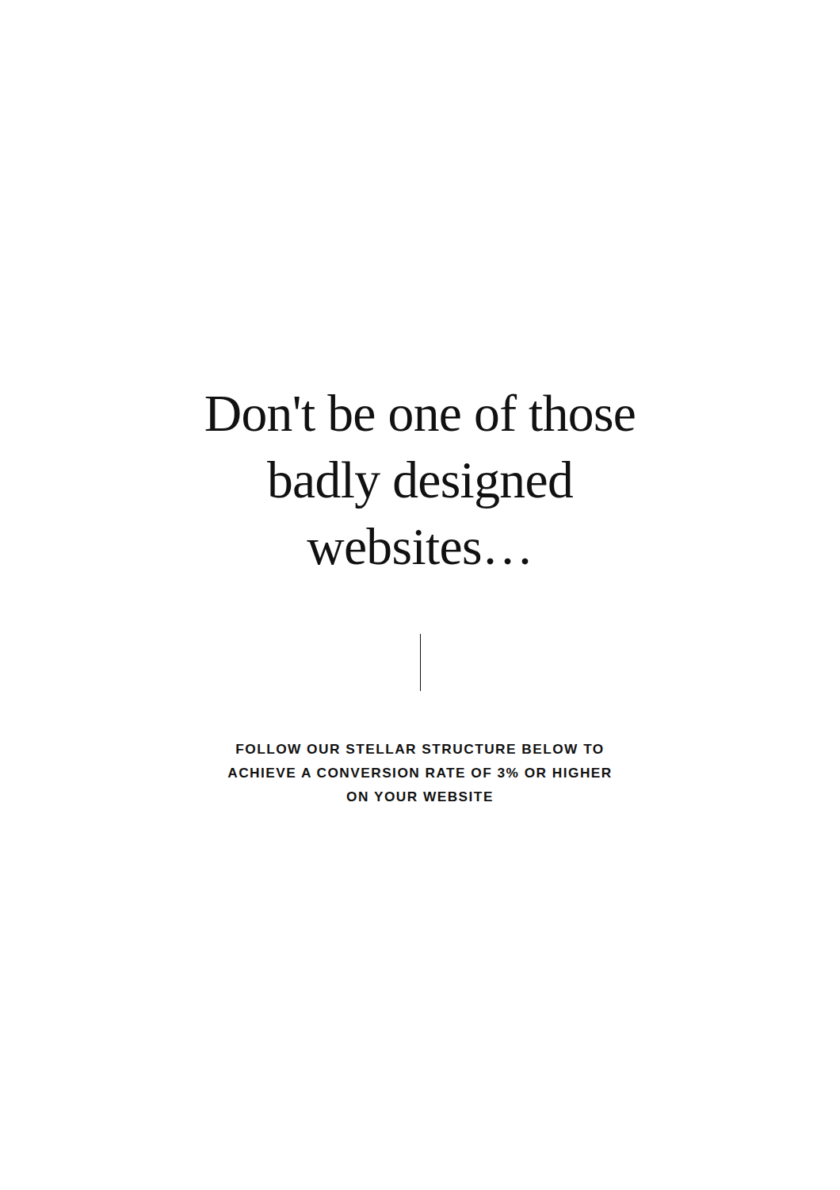Don't be one of those badly designed websites…
Follow our stellar structure below to achieve a conversion rate of 3% or higher on your website